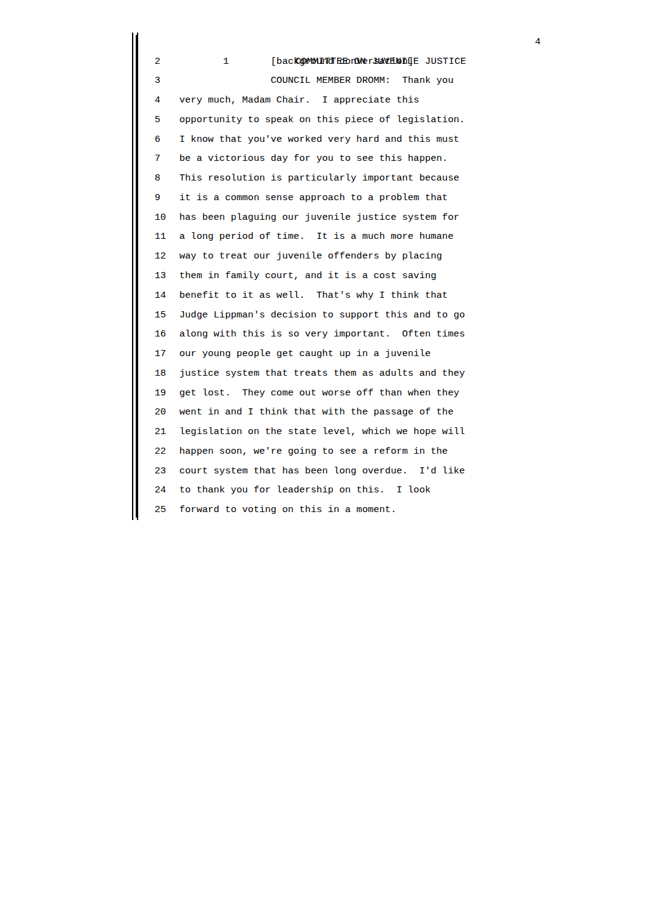1 COMMITTEE ON JUVENILE JUSTICE 4
| 2 | [background conversation] |
| 3 | COUNCIL MEMBER DROMM: Thank you |
| 4 | very much, Madam Chair. I appreciate this |
| 5 | opportunity to speak on this piece of legislation. |
| 6 | I know that you've worked very hard and this must |
| 7 | be a victorious day for you to see this happen. |
| 8 | This resolution is particularly important because |
| 9 | it is a common sense approach to a problem that |
| 10 | has been plaguing our juvenile justice system for |
| 11 | a long period of time. It is a much more humane |
| 12 | way to treat our juvenile offenders by placing |
| 13 | them in family court, and it is a cost saving |
| 14 | benefit to it as well. That's why I think that |
| 15 | Judge Lippman's decision to support this and to go |
| 16 | along with this is so very important. Often times |
| 17 | our young people get caught up in a juvenile |
| 18 | justice system that treats them as adults and they |
| 19 | get lost. They come out worse off than when they |
| 20 | went in and I think that with the passage of the |
| 21 | legislation on the state level, which we hope will |
| 22 | happen soon, we're going to see a reform in the |
| 23 | court system that has been long overdue. I'd like |
| 24 | to thank you for leadership on this. I look |
| 25 | forward to voting on this in a moment. |